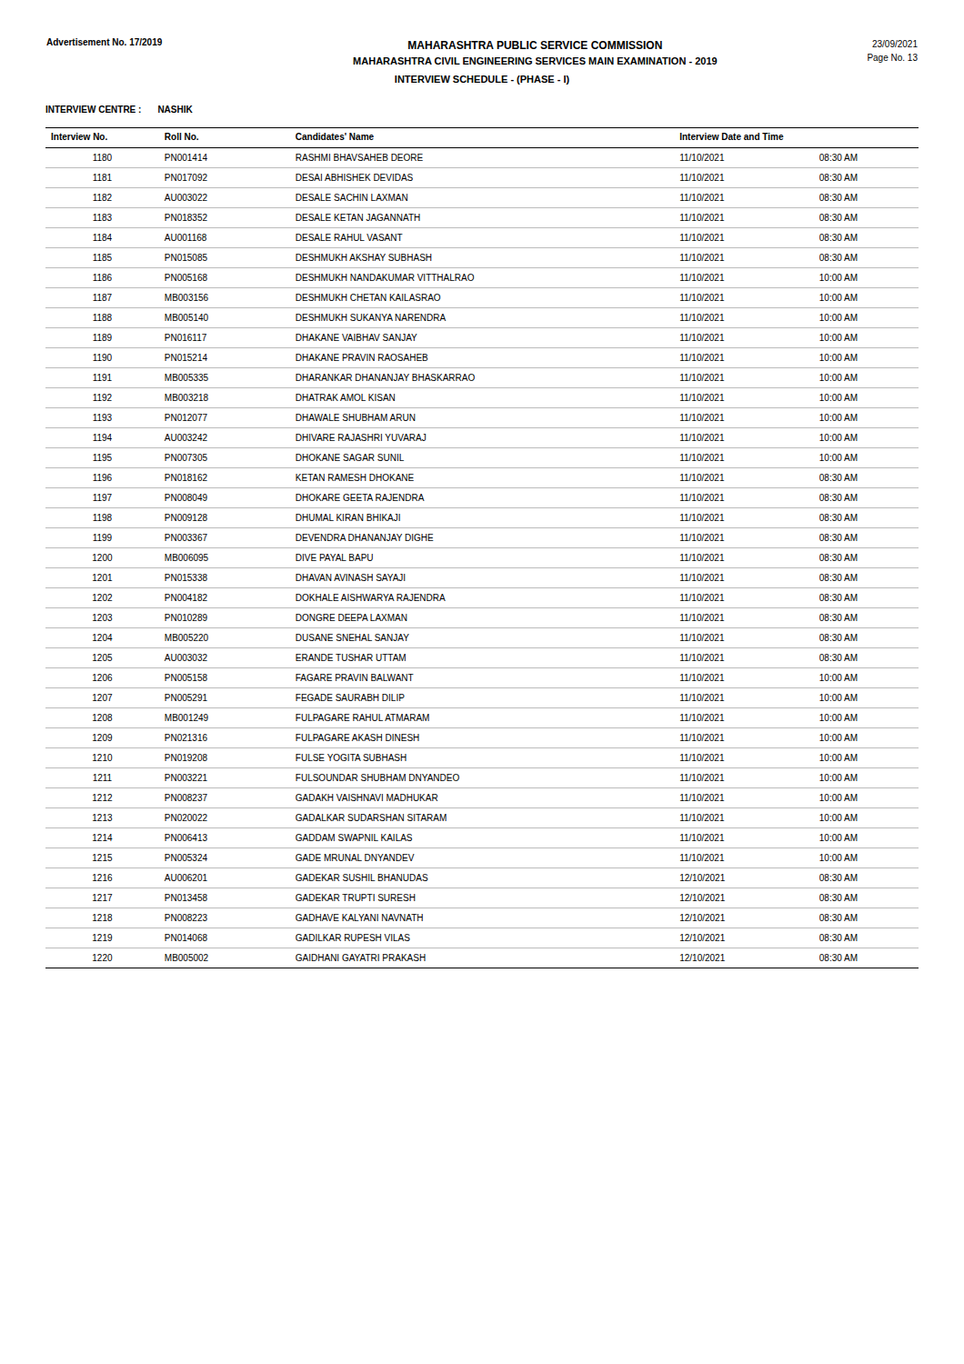| Advertisement No. 17/2019 | MAHARASHTRA PUBLIC SERVICE COMMISSION MAHARASHTRA CIVIL ENGINEERING SERVICES MAIN EXAMINATION - 2019 | 23/09/2021 Page No. 13 |
INTERVIEW SCHEDULE - (PHASE - I)
INTERVIEW CENTRE :NASHIK
| Interview No. | Roll No. | Candidates' Name | Interview Date and Time |
| --- | --- | --- | --- |
| 1180 | PN001414 | RASHMI BHAVSAHEB DEORE | 11/10/2021 | 08:30 AM |
| 1181 | PN017092 | DESAI ABHISHEK DEVIDAS | 11/10/2021 | 08:30 AM |
| 1182 | AU003022 | DESALE SACHIN LAXMAN | 11/10/2021 | 08:30 AM |
| 1183 | PN018352 | DESALE KETAN JAGANNATH | 11/10/2021 | 08:30 AM |
| 1184 | AU001168 | DESALE RAHUL VASANT | 11/10/2021 | 08:30 AM |
| 1185 | PN015085 | DESHMUKH AKSHAY SUBHASH | 11/10/2021 | 08:30 AM |
| 1186 | PN005168 | DESHMUKH NANDAKUMAR VITTHALRAO | 11/10/2021 | 10:00 AM |
| 1187 | MB003156 | DESHMUKH CHETAN KAILASRAO | 11/10/2021 | 10:00 AM |
| 1188 | MB005140 | DESHMUKH SUKANYA NARENDRA | 11/10/2021 | 10:00 AM |
| 1189 | PN016117 | DHAKANE VAIBHAV SANJAY | 11/10/2021 | 10:00 AM |
| 1190 | PN015214 | DHAKANE PRAVIN RAOSAHEB | 11/10/2021 | 10:00 AM |
| 1191 | MB005335 | DHARANKAR DHANANJAY BHASKARRAO | 11/10/2021 | 10:00 AM |
| 1192 | MB003218 | DHATRAK AMOL KISAN | 11/10/2021 | 10:00 AM |
| 1193 | PN012077 | DHAWALE SHUBHAM ARUN | 11/10/2021 | 10:00 AM |
| 1194 | AU003242 | DHIVARE RAJASHRI YUVARAJ | 11/10/2021 | 10:00 AM |
| 1195 | PN007305 | DHOKANE SAGAR SUNIL | 11/10/2021 | 10:00 AM |
| 1196 | PN018162 | KETAN RAMESH DHOKANE | 11/10/2021 | 08:30 AM |
| 1197 | PN008049 | DHOKARE GEETA RAJENDRA | 11/10/2021 | 08:30 AM |
| 1198 | PN009128 | DHUMAL KIRAN BHIKAJI | 11/10/2021 | 08:30 AM |
| 1199 | PN003367 | DEVENDRA DHANANJAY DIGHE | 11/10/2021 | 08:30 AM |
| 1200 | MB006095 | DIVE PAYAL BAPU | 11/10/2021 | 08:30 AM |
| 1201 | PN015338 | DHAVAN AVINASH SAYAJI | 11/10/2021 | 08:30 AM |
| 1202 | PN004182 | DOKHALE AISHWARYA RAJENDRA | 11/10/2021 | 08:30 AM |
| 1203 | PN010289 | DONGRE DEEPA LAXMAN | 11/10/2021 | 08:30 AM |
| 1204 | MB005220 | DUSANE SNEHAL SANJAY | 11/10/2021 | 08:30 AM |
| 1205 | AU003032 | ERANDE TUSHAR UTTAM | 11/10/2021 | 08:30 AM |
| 1206 | PN005158 | FAGARE PRAVIN BALWANT | 11/10/2021 | 10:00 AM |
| 1207 | PN005291 | FEGADE SAURABH DILIP | 11/10/2021 | 10:00 AM |
| 1208 | MB001249 | FULPAGARE RAHUL ATMARAM | 11/10/2021 | 10:00 AM |
| 1209 | PN021316 | FULPAGARE AKASH DINESH | 11/10/2021 | 10:00 AM |
| 1210 | PN019208 | FULSE YOGITA SUBHASH | 11/10/2021 | 10:00 AM |
| 1211 | PN003221 | FULSOUNDAR SHUBHAM DNYANDEO | 11/10/2021 | 10:00 AM |
| 1212 | PN008237 | GADAKH VAISHNAVI MADHUKAR | 11/10/2021 | 10:00 AM |
| 1213 | PN020022 | GADALKAR SUDARSHAN SITARAM | 11/10/2021 | 10:00 AM |
| 1214 | PN006413 | GADDAM SWAPNIL KAILAS | 11/10/2021 | 10:00 AM |
| 1215 | PN005324 | GADE MRUNAL DNYANDEV | 11/10/2021 | 10:00 AM |
| 1216 | AU006201 | GADEKAR SUSHIL BHANUDAS | 12/10/2021 | 08:30 AM |
| 1217 | PN013458 | GADEKAR TRUPTI SURESH | 12/10/2021 | 08:30 AM |
| 1218 | PN008223 | GADHAVE KALYANI NAVNATH | 12/10/2021 | 08:30 AM |
| 1219 | PN014068 | GADILKAR RUPESH VILAS | 12/10/2021 | 08:30 AM |
| 1220 | MB005002 | GAIDHANI GAYATRI PRAKASH | 12/10/2021 | 08:30 AM |